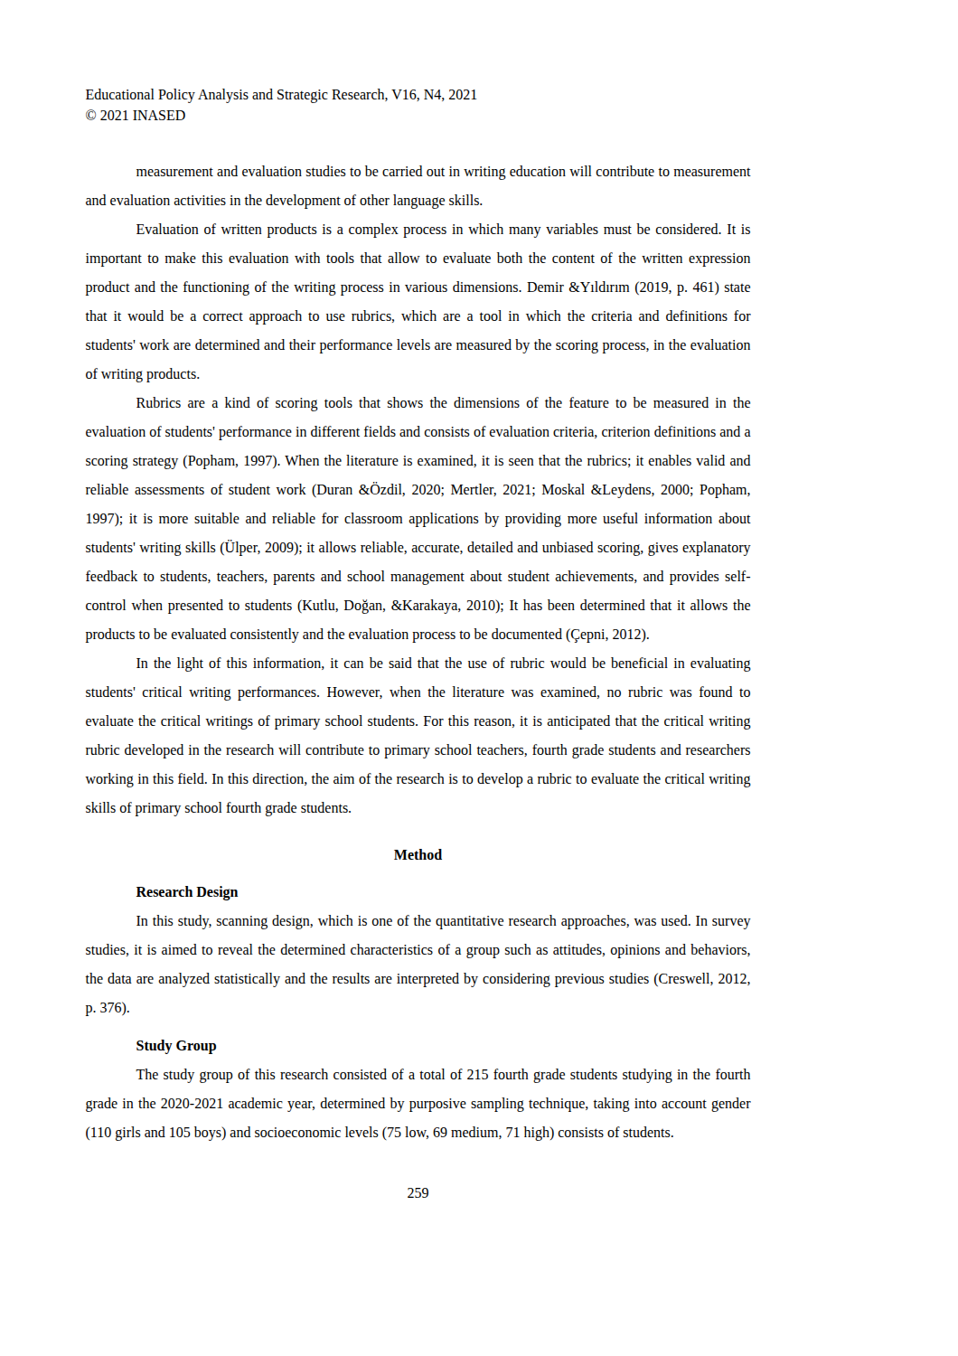Educational Policy Analysis and Strategic Research, V16, N4, 2021
© 2021 INASED
measurement and evaluation studies to be carried out in writing education will contribute to measurement and evaluation activities in the development of other language skills.
Evaluation of written products is a complex process in which many variables must be considered. It is important to make this evaluation with tools that allow to evaluate both the content of the written expression product and the functioning of the writing process in various dimensions. Demir &Yıldırım (2019, p. 461) state that it would be a correct approach to use rubrics, which are a tool in which the criteria and definitions for students' work are determined and their performance levels are measured by the scoring process, in the evaluation of writing products.
Rubrics are a kind of scoring tools that shows the dimensions of the feature to be measured in the evaluation of students' performance in different fields and consists of evaluation criteria, criterion definitions and a scoring strategy (Popham, 1997). When the literature is examined, it is seen that the rubrics; it enables valid and reliable assessments of student work (Duran &Özdil, 2020; Mertler, 2021; Moskal &Leydens, 2000; Popham, 1997); it is more suitable and reliable for classroom applications by providing more useful information about students' writing skills (Ülper, 2009); it allows reliable, accurate, detailed and unbiased scoring, gives explanatory feedback to students, teachers, parents and school management about student achievements, and provides self-control when presented to students (Kutlu, Doğan, &Karakaya, 2010); It has been determined that it allows the products to be evaluated consistently and the evaluation process to be documented (Çepni, 2012).
In the light of this information, it can be said that the use of rubric would be beneficial in evaluating students' critical writing performances. However, when the literature was examined, no rubric was found to evaluate the critical writings of primary school students. For this reason, it is anticipated that the critical writing rubric developed in the research will contribute to primary school teachers, fourth grade students and researchers working in this field. In this direction, the aim of the research is to develop a rubric to evaluate the critical writing skills of primary school fourth grade students.
Method
Research Design
In this study, scanning design, which is one of the quantitative research approaches, was used. In survey studies, it is aimed to reveal the determined characteristics of a group such as attitudes, opinions and behaviors, the data are analyzed statistically and the results are interpreted by considering previous studies (Creswell, 2012, p. 376).
Study Group
The study group of this research consisted of a total of 215 fourth grade students studying in the fourth grade in the 2020-2021 academic year, determined by purposive sampling technique, taking into account gender (110 girls and 105 boys) and socioeconomic levels (75 low, 69 medium, 71 high) consists of students.
259